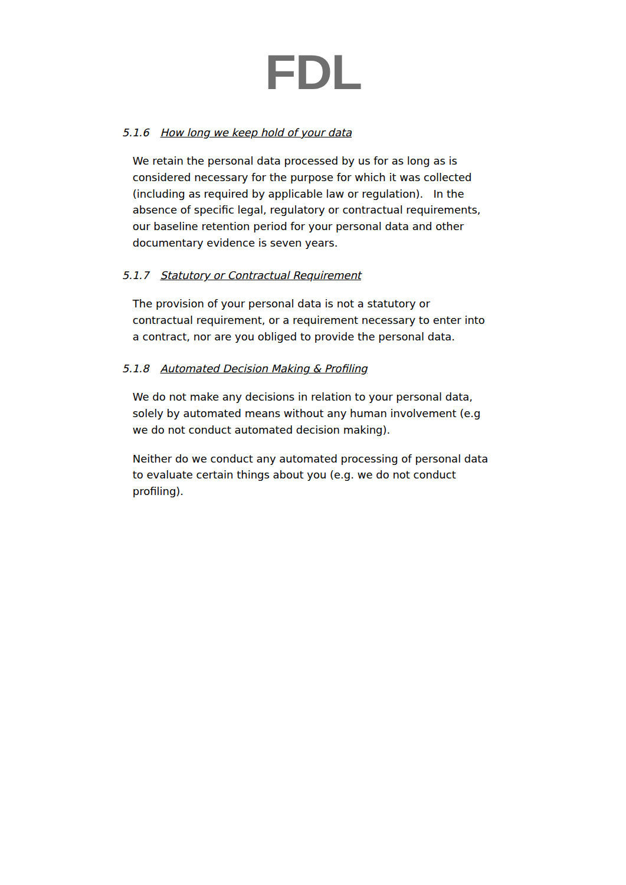FDL
5.1.6 How long we keep hold of your data
We retain the personal data processed by us for as long as is considered necessary for the purpose for which it was collected (including as required by applicable law or regulation). In the absence of specific legal, regulatory or contractual requirements, our baseline retention period for your personal data and other documentary evidence is seven years.
5.1.7 Statutory or Contractual Requirement
The provision of your personal data is not a statutory or contractual requirement, or a requirement necessary to enter into a contract, nor are you obliged to provide the personal data.
5.1.8 Automated Decision Making & Profiling
We do not make any decisions in relation to your personal data, solely by automated means without any human involvement (e.g we do not conduct automated decision making).
Neither do we conduct any automated processing of personal data to evaluate certain things about you (e.g. we do not conduct profiling).